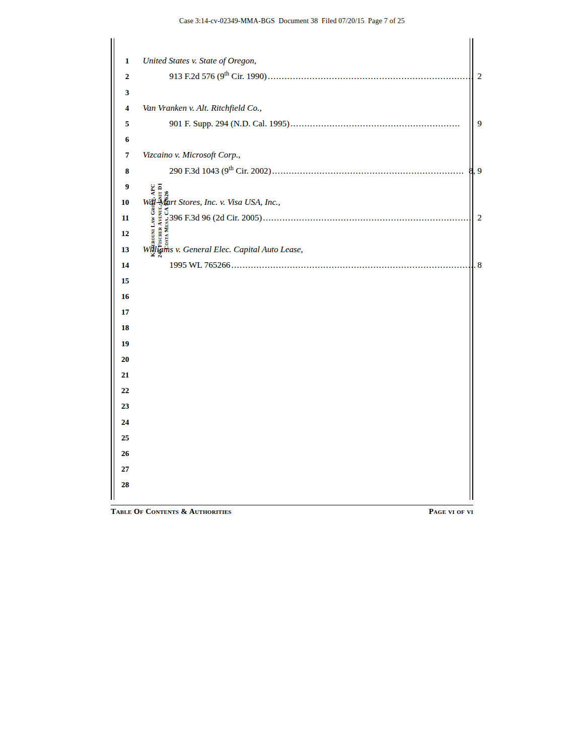Case 3:14-cv-02349-MMA-BGS Document 38 Filed 07/20/15 Page 7 of 25
Kazerouni Law Group, APC
245 Fischer Avenue, Unit D1
Costa Mesa, CA 92626
1
2
3
4
5
6
7
8
9
10
11
12
13
14
15
16
17
18
19
20
21
22
23
24
25
26
27
28
United States v. State of Oregon,
913 F.2d 576 (9th Cir. 1990) .......................................................................... 2
Van Vranken v. Alt. Ritchfield Co.,
901 F. Supp. 294 (N.D. Cal. 1995) ............................................................. 9
Vizcaino v. Microsoft Corp.,
290 F.3d 1043 (9th Cir. 2002) ..................................................................... 8, 9
Wal-Mart Stores, Inc. v. Visa USA, Inc.,
396 F.3d 96 (2d Cir. 2005) ........................................................................... 2
Williams v. General Elec. Capital Auto Lease,
1995 WL 765266 ........................................................................................ 8
Table Of Contents & Authorities
Page vi of vi